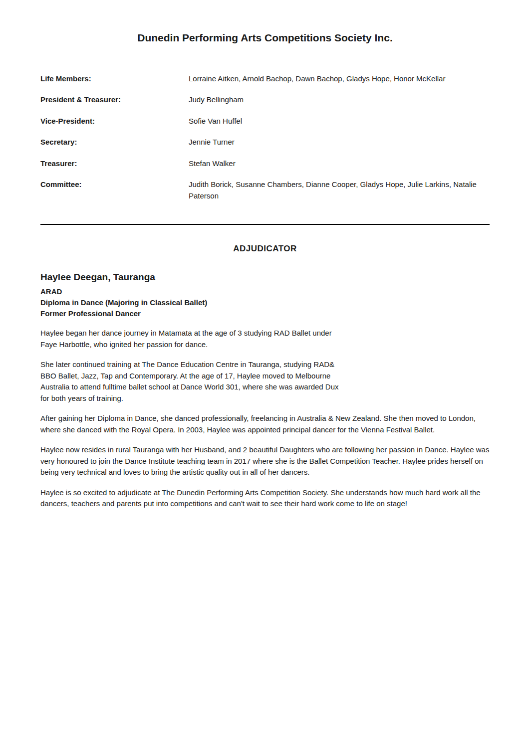Dunedin Performing Arts Competitions Society Inc.
| Life Members: | Lorraine Aitken, Arnold Bachop, Dawn Bachop, Gladys Hope, Honor McKellar |
| President & Treasurer: | Judy Bellingham |
| Vice-President: | Sofie Van Huffel |
| Secretary: | Jennie Turner |
| Treasurer: | Stefan Walker |
| Committee: | Judith Borick, Susanne Chambers, Dianne Cooper, Gladys Hope, Julie Larkins, Natalie Paterson |
ADJUDICATOR
Haylee Deegan, Tauranga
ARAD
Diploma in Dance (Majoring in Classical Ballet)
Former Professional Dancer
Haylee began her dance journey in Matamata at the age of 3 studying RAD Ballet under Faye Harbottle, who ignited her passion for dance.
She later continued training at The Dance Education Centre in Tauranga, studying RAD& BBO Ballet, Jazz, Tap and Contemporary. At the age of 17, Haylee moved to Melbourne Australia to attend fulltime ballet school at Dance World 301, where she was awarded Dux for both years of training.
After gaining her Diploma in Dance, she danced professionally, freelancing in Australia & New Zealand. She then moved to London, where she danced with the Royal Opera. In 2003, Haylee was appointed principal dancer for the Vienna Festival Ballet.
Haylee now resides in rural Tauranga with her Husband, and 2 beautiful Daughters who are following her passion in Dance. Haylee was very honoured to join the Dance Institute teaching team in 2017 where she is the Ballet Competition Teacher. Haylee prides herself on being very technical and loves to bring the artistic quality out in all of her dancers.
Haylee is so excited to adjudicate at The Dunedin Performing Arts Competition Society. She understands how much hard work all the dancers, teachers and parents put into competitions and can't wait to see their hard work come to life on stage!